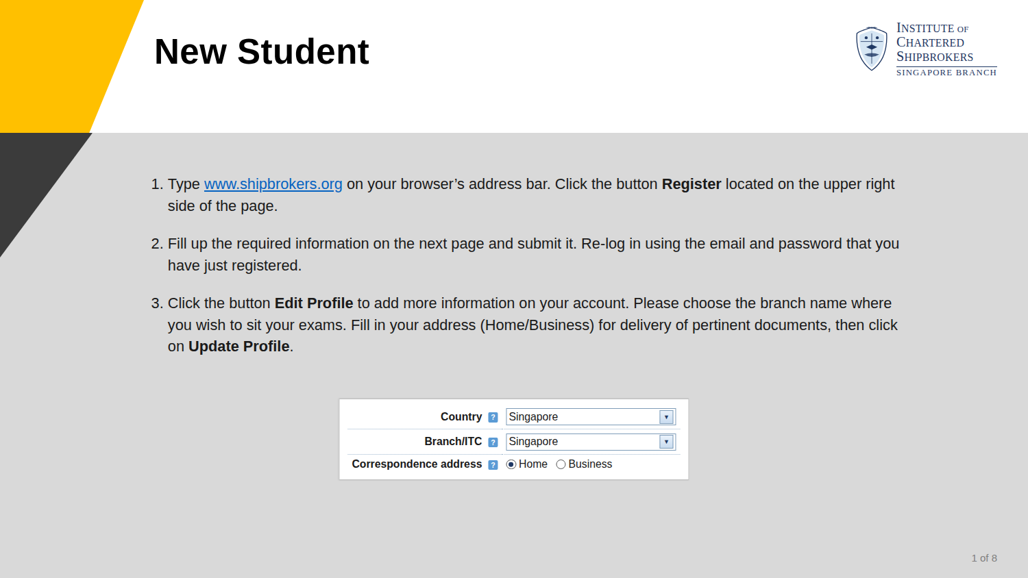New Student
INSTITUTE OF
CHARTERED
SHIPBROKERS
SINGAPORE BRANCH
Type www.shipbrokers.org on your browser’s address bar. Click the button Register located on the upper right side of the page.
Fill up the required information on the next page and submit it. Re-log in using the email and password that you have just registered.
Click the button Edit Profile to add more information on your account. Please choose the branch name where you wish to sit your exams. Fill in your address (Home/Business) for delivery of pertinent documents, then click on Update Profile.
| Country ? | Singapore ▼ |
| Branch/ITC ? | Singapore ▼ |
| Correspondence address ? | Home Business |
1 of 8